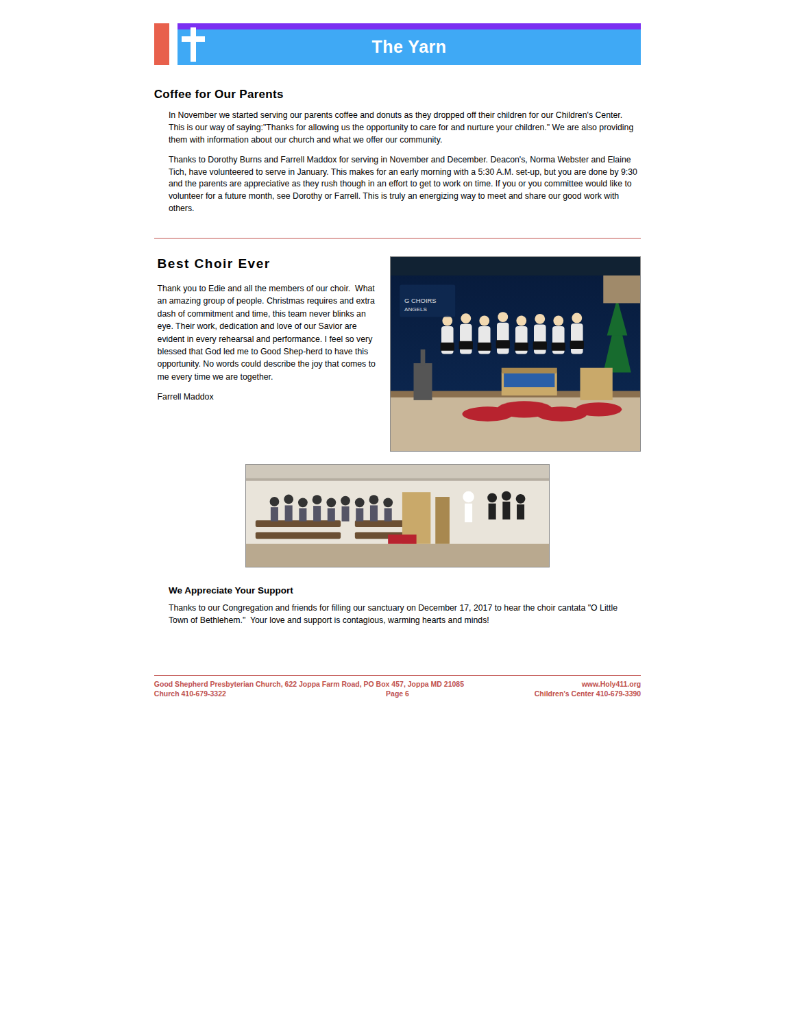The Yarn
Coffee for Our Parents
In November we started serving our parents coffee and donuts as they dropped off their children for our Children's Center. This is our way of saying:"Thanks for allowing us the opportunity to care for and nurture your children." We are also providing them with information about our church and what we offer our community.
Thanks to Dorothy Burns and Farrell Maddox for serving in November and December. Deacon's, Norma Webster and Elaine Tich, have volunteered to serve in January. This makes for an early morning with a 5:30 A.M. set-up, but you are done by 9:30 and the parents are appreciative as they rush though in an effort to get to work on time. If you or you committee would like to volunteer for a future month, see Dorothy or Farrell. This is truly an energizing way to meet and share our good work with others.
Best Choir Ever
Thank you to Edie and all the members of our choir. What an amazing group of people. Christmas requires and extra dash of commitment and time, this team never blinks an eye. Their work, dedication and love of our Savior are evident in every rehearsal and performance. I feel so very blessed that God led me to Good Shep-herd to have this opportunity. No words could describe the joy that comes to me every time we are together.
Farrell Maddox
We Appreciate Your Support
Thanks to our Congregation and friends for filling our sanctuary on December 17, 2017 to hear the choir cantata "O Little Town of Bethlehem." Your love and support is contagious, warming hearts and minds!
Good Shepherd Presbyterian Church, 622 Joppa Farm Road, PO Box 457, Joppa MD 21085 www.Holy411.org
Church 410-679-3322 Page 6 Children’s Center 410-679-3390